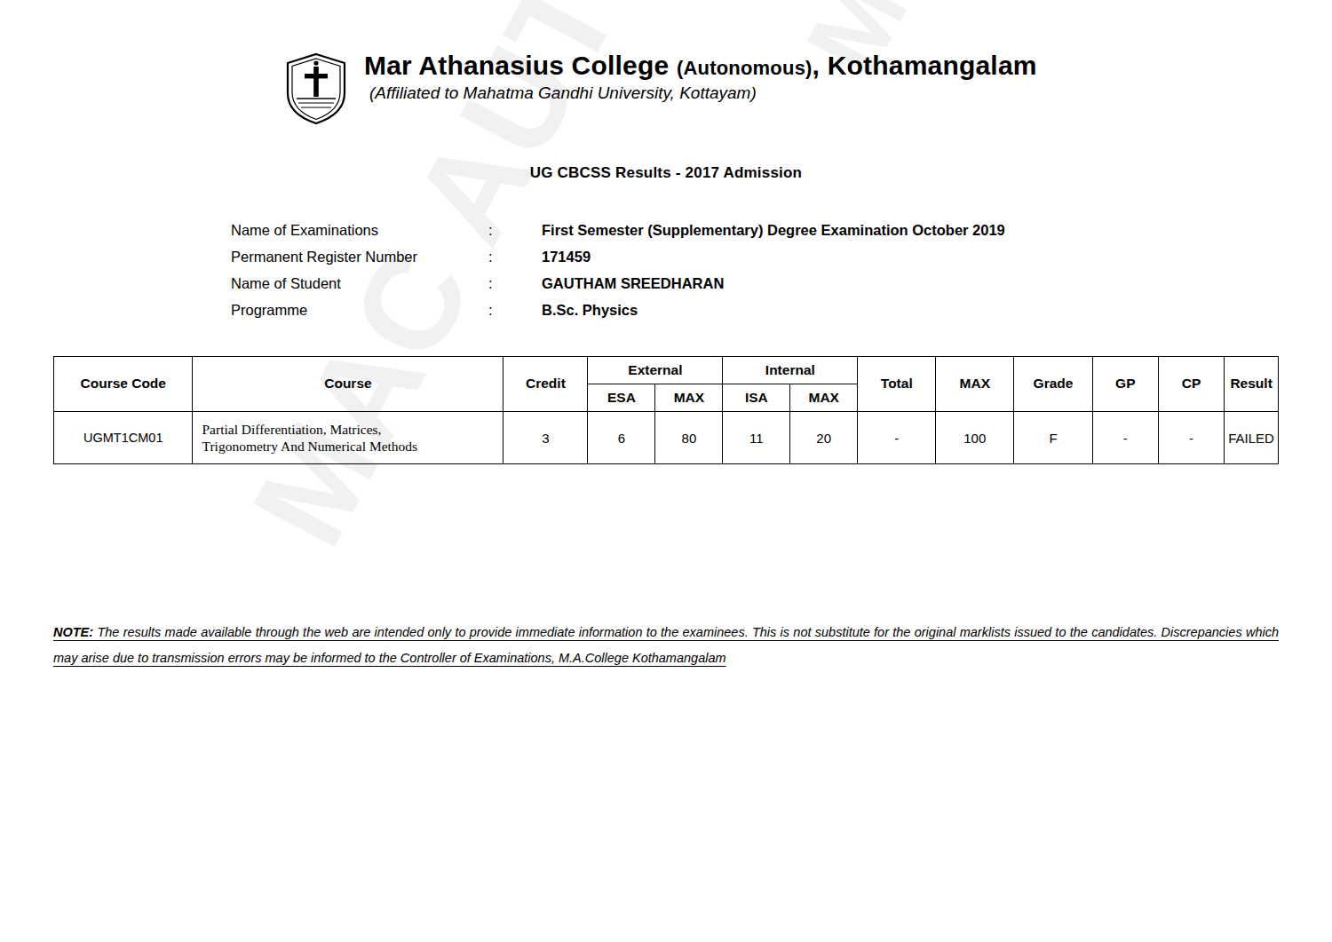MAC AUTONOMOUS MAC AUTONOMOUS
Mar Athanasius College (Autonomous), Kothamangalam
(Affiliated to Mahatma Gandhi University, Kottayam)
UG CBCSS Results - 2017 Admission
| Name of Examinations | : | First Semester (Supplementary) Degree Examination October 2019 |
| Permanent Register Number | : | 171459 |
| Name of Student | : | GAUTHAM SREEDHARAN |
| Programme | : | B.Sc. Physics |
| Course Code | Course | Credit | External | Internal | Total | MAX | Grade | GP | CP | Result |
| --- | --- | --- | --- | --- | --- | --- | --- | --- | --- | --- |
| ESA | MAX | ISA | MAX |
| UGMT1CM01 | Partial Differentiation, Matrices, Trigonometry And Numerical Methods | 3 | 6 | 80 | 11 | 20 | - | 100 | F | - | - | FAILED |
NOTE: The results made available through the web are intended only to provide immediate information to the examinees. This is not substitute for the original marklists issued to the candidates. Discrepancies which may arise due to transmission errors may be informed to the Controller of Examinations, M.A.College Kothamangalam